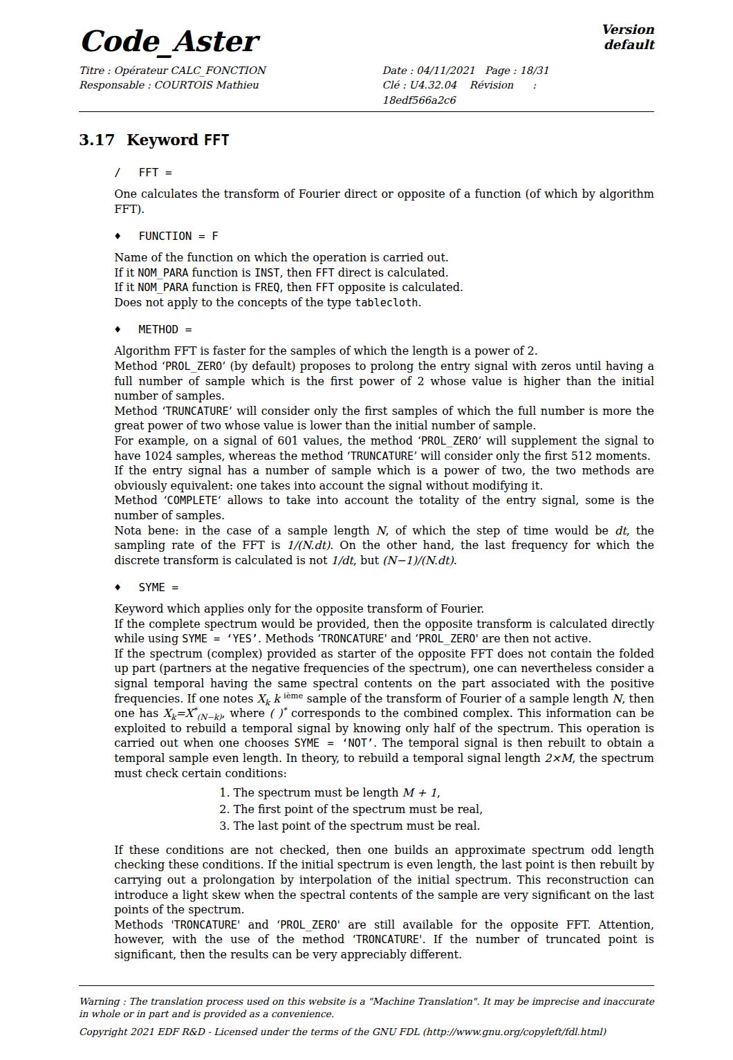Code_Aster
Version
default
| Titre : Opérateur CALC_FONCTION | Date : 04/11/2021 Page : 18/31 |
| Responsable : COURTOIS Mathieu | Clé : U4.32.04 Révision : |
| | 18edf566a2c6 |
3.17 Keyword FFT
/FFT =
One calculates the transform of Fourier direct or opposite of a function (of which by algorithm FFT).
♦FUNCTION = F
Name of the function on which the operation is carried out.
If it NOM_PARA function is INST, then FFT direct is calculated.
If it NOM_PARA function is FREQ, then FFT opposite is calculated.
Does not apply to the concepts of the type tablecloth.
♦METHOD =
Algorithm FFT is faster for the samples of which the length is a power of 2.
Method ‘PROL_ZERO’ (by default) proposes to prolong the entry signal with zeros until having a full number of sample which is the first power of 2 whose value is higher than the initial number of samples.
Method ‘TRUNCATURE’ will consider only the first samples of which the full number is more the great power of two whose value is lower than the initial number of sample.
For example, on a signal of 601 values, the method ‘PROL_ZERO’ will supplement the signal to have 1024 samples, whereas the method ‘TRUNCATURE’ will consider only the first 512 moments.
If the entry signal has a number of sample which is a power of two, the two methods are obviously equivalent: one takes into account the signal without modifying it.
Method ‘COMPLETE‘ allows to take into account the totality of the entry signal, some is the number of samples.
Nota bene: in the case of a sample length N, of which the step of time would be dt, the sampling rate of the FFT is 1/(N.dt). On the other hand, the last frequency for which the discrete transform is calculated is not 1/dt, but (N−1)/(N.dt).
♦SYME =
Keyword which applies only for the opposite transform of Fourier.
If the complete spectrum would be provided, then the opposite transform is calculated directly while using SYME = ‘YES’. Methods ‘TRONCATURE' and ‘PROL_ZERO' are then not active.
If the spectrum (complex) provided as starter of the opposite FFT does not contain the folded up part (partners at the negative frequencies of the spectrum), one can nevertheless consider a signal temporal having the same spectral contents on the part associated with the positive frequencies. If one notes Xk k ième sample of the transform of Fourier of a sample length N, then one has Xk=X*(N−k), where ( )* corresponds to the combined complex. This information can be exploited to rebuild a temporal signal by knowing only half of the spectrum. This operation is carried out when one chooses SYME = ‘NOT’. The temporal signal is then rebuilt to obtain a temporal sample even length. In theory, to rebuild a temporal signal length 2×M, the spectrum must check certain conditions:
The spectrum must be length M + 1,
The first point of the spectrum must be real,
The last point of the spectrum must be real.
If these conditions are not checked, then one builds an approximate spectrum odd length checking these conditions. If the initial spectrum is even length, the last point is then rebuilt by carrying out a prolongation by interpolation of the initial spectrum. This reconstruction can introduce a light skew when the spectral contents of the sample are very significant on the last points of the spectrum.
Methods 'TRONCATURE' and ‘PROL_ZERO' are still available for the opposite FFT. Attention, however, with the use of the method ‘TRONCATURE'. If the number of truncated point is significant, then the results can be very appreciably different.
Warning : The translation process used on this website is a "Machine Translation". It may be imprecise and inaccurate in whole or in part and is provided as a convenience.
Copyright 2021 EDF R&D - Licensed under the terms of the GNU FDL (http://www.gnu.org/copyleft/fdl.html)